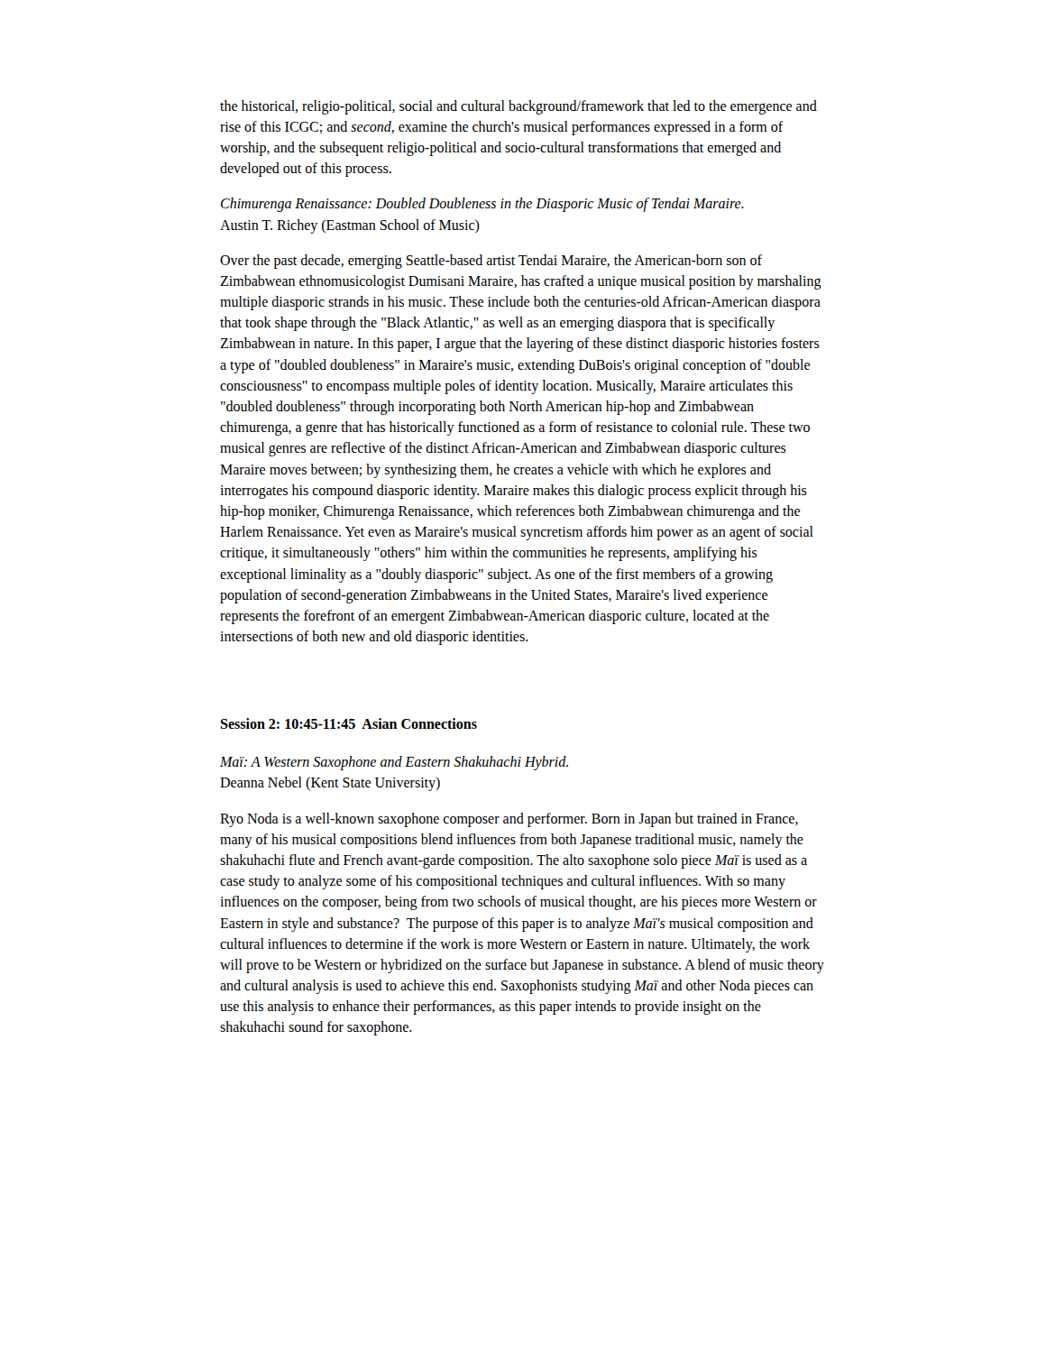the historical, religio-political, social and cultural background/framework that led to the emergence and rise of this ICGC; and second, examine the church's musical performances expressed in a form of worship, and the subsequent religio-political and socio-cultural transformations that emerged and developed out of this process.
Chimurenga Renaissance: Doubled Doubleness in the Diasporic Music of Tendai Maraire.
Austin T. Richey (Eastman School of Music)
Over the past decade, emerging Seattle-based artist Tendai Maraire, the American-born son of Zimbabwean ethnomusicologist Dumisani Maraire, has crafted a unique musical position by marshaling multiple diasporic strands in his music. These include both the centuries-old African-American diaspora that took shape through the "Black Atlantic," as well as an emerging diaspora that is specifically Zimbabwean in nature. In this paper, I argue that the layering of these distinct diasporic histories fosters a type of "doubled doubleness" in Maraire's music, extending DuBois's original conception of "double consciousness" to encompass multiple poles of identity location. Musically, Maraire articulates this "doubled doubleness" through incorporating both North American hip-hop and Zimbabwean chimurenga, a genre that has historically functioned as a form of resistance to colonial rule. These two musical genres are reflective of the distinct African-American and Zimbabwean diasporic cultures Maraire moves between; by synthesizing them, he creates a vehicle with which he explores and interrogates his compound diasporic identity. Maraire makes this dialogic process explicit through his hip-hop moniker, Chimurenga Renaissance, which references both Zimbabwean chimurenga and the Harlem Renaissance. Yet even as Maraire's musical syncretism affords him power as an agent of social critique, it simultaneously "others" him within the communities he represents, amplifying his exceptional liminality as a "doubly diasporic" subject. As one of the first members of a growing population of second-generation Zimbabweans in the United States, Maraire's lived experience represents the forefront of an emergent Zimbabwean-American diasporic culture, located at the intersections of both new and old diasporic identities.
Session 2: 10:45-11:45 Asian Connections
Maï: A Western Saxophone and Eastern Shakuhachi Hybrid.
Deanna Nebel (Kent State University)
Ryo Noda is a well-known saxophone composer and performer. Born in Japan but trained in France, many of his musical compositions blend influences from both Japanese traditional music, namely the shakuhachi flute and French avant-garde composition. The alto saxophone solo piece Maï is used as a case study to analyze some of his compositional techniques and cultural influences. With so many influences on the composer, being from two schools of musical thought, are his pieces more Western or Eastern in style and substance? The purpose of this paper is to analyze Maï's musical composition and cultural influences to determine if the work is more Western or Eastern in nature. Ultimately, the work will prove to be Western or hybridized on the surface but Japanese in substance. A blend of music theory and cultural analysis is used to achieve this end. Saxophonists studying Maï and other Noda pieces can use this analysis to enhance their performances, as this paper intends to provide insight on the shakuhachi sound for saxophone.